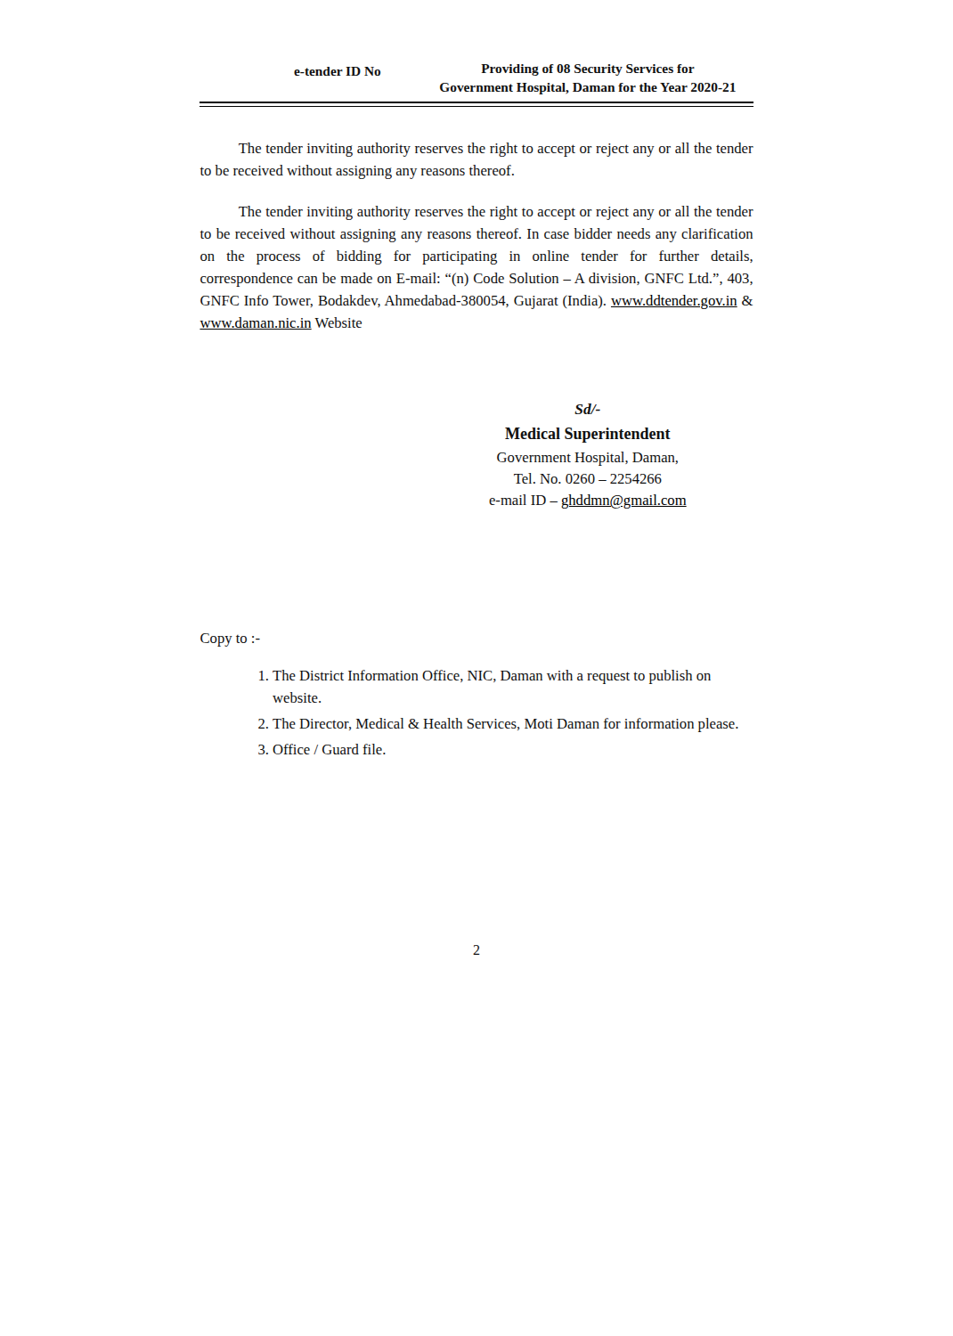e-tender ID No
Providing of 08 Security Services for
Government Hospital, Daman for the Year 2020-21
The tender inviting authority reserves the right to accept or reject any or all the tender to be received without assigning any reasons thereof.
The tender inviting authority reserves the right to accept or reject any or all the tender to be received without assigning any reasons thereof. In case bidder needs any clarification on the process of bidding for participating in online tender for further details, correspondence can be made on E-mail: “(n) Code Solution – A division, GNFC Ltd.”, 403, GNFC Info Tower, Bodakdev, Ahmedabad-380054, Gujarat (India). www.ddtender.gov.in & www.daman.nic.in Website
Sd/-
Medical Superintendent
Government Hospital, Daman, Tel. No. 0260 – 2254266 e-mail ID – ghddmn@gmail.com
Copy to :-
The District Information Office, NIC, Daman with a request to publish on website.
The Director, Medical & Health Services, Moti Daman for information please.
Office / Guard file.
2